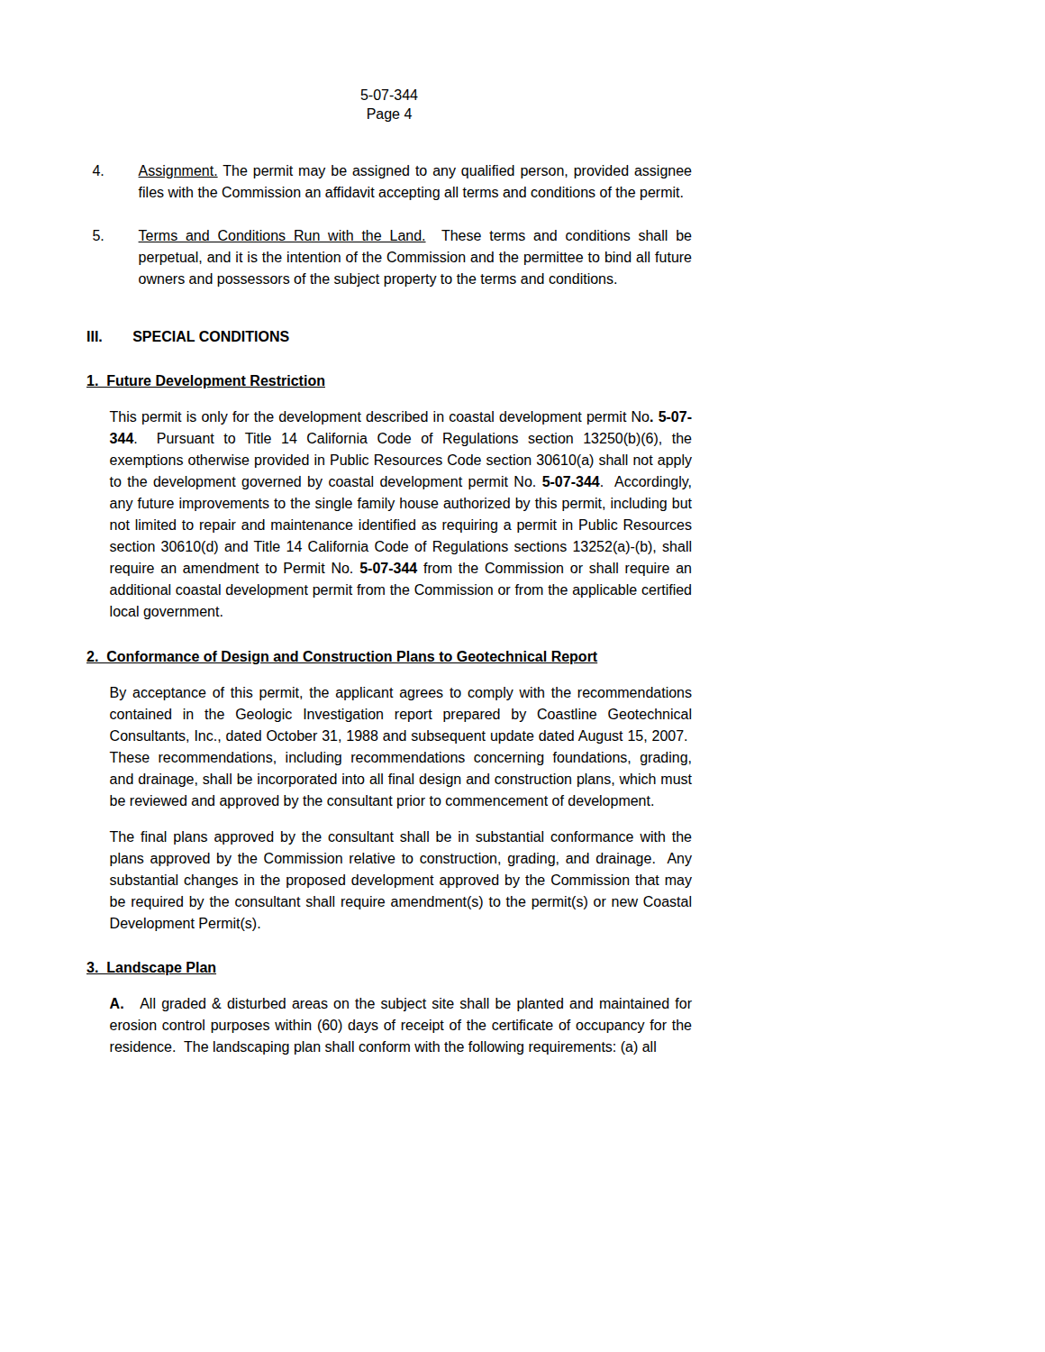5-07-344
Page 4
4. Assignment. The permit may be assigned to any qualified person, provided assignee files with the Commission an affidavit accepting all terms and conditions of the permit.
5. Terms and Conditions Run with the Land. These terms and conditions shall be perpetual, and it is the intention of the Commission and the permittee to bind all future owners and possessors of the subject property to the terms and conditions.
III. SPECIAL CONDITIONS
1. Future Development Restriction
This permit is only for the development described in coastal development permit No. 5-07-344. Pursuant to Title 14 California Code of Regulations section 13250(b)(6), the exemptions otherwise provided in Public Resources Code section 30610(a) shall not apply to the development governed by coastal development permit No. 5-07-344. Accordingly, any future improvements to the single family house authorized by this permit, including but not limited to repair and maintenance identified as requiring a permit in Public Resources section 30610(d) and Title 14 California Code of Regulations sections 13252(a)-(b), shall require an amendment to Permit No. 5-07-344 from the Commission or shall require an additional coastal development permit from the Commission or from the applicable certified local government.
2. Conformance of Design and Construction Plans to Geotechnical Report
By acceptance of this permit, the applicant agrees to comply with the recommendations contained in the Geologic Investigation report prepared by Coastline Geotechnical Consultants, Inc., dated October 31, 1988 and subsequent update dated August 15, 2007. These recommendations, including recommendations concerning foundations, grading, and drainage, shall be incorporated into all final design and construction plans, which must be reviewed and approved by the consultant prior to commencement of development.
The final plans approved by the consultant shall be in substantial conformance with the plans approved by the Commission relative to construction, grading, and drainage. Any substantial changes in the proposed development approved by the Commission that may be required by the consultant shall require amendment(s) to the permit(s) or new Coastal Development Permit(s).
3. Landscape Plan
A. All graded & disturbed areas on the subject site shall be planted and maintained for erosion control purposes within (60) days of receipt of the certificate of occupancy for the residence. The landscaping plan shall conform with the following requirements: (a) all